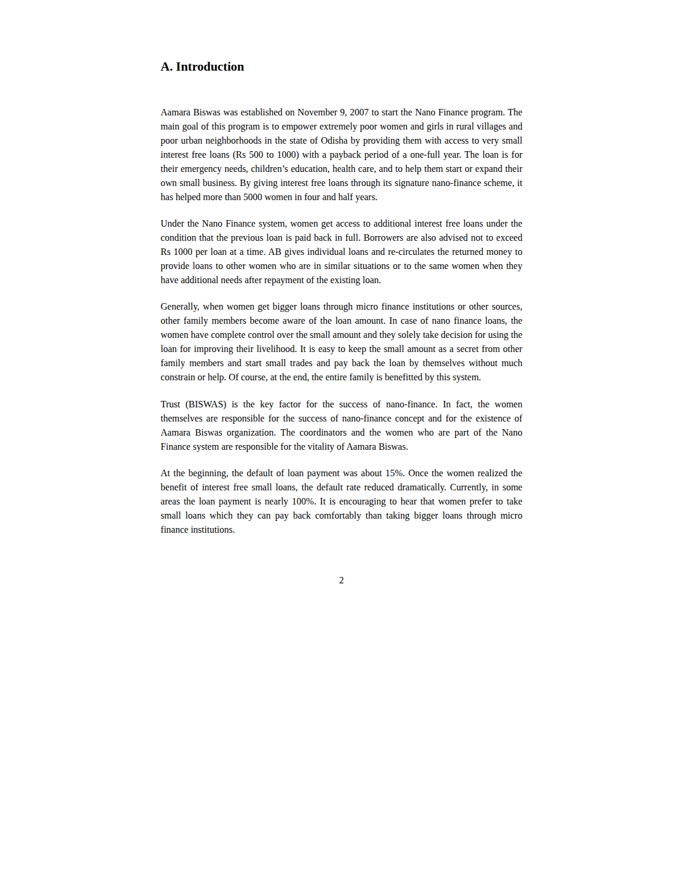A. Introduction
Aamara Biswas was established on November 9, 2007 to start the Nano Finance program. The main goal of this program is to empower extremely poor women and girls in rural villages and poor urban neighborhoods in the state of Odisha by providing them with access to very small interest free loans (Rs 500 to 1000) with a payback period of a one-full year. The loan is for their emergency needs, children’s education, health care, and to help them start or expand their own small business. By giving interest free loans through its signature nano-finance scheme, it has helped more than 5000 women in four and half years.
Under the Nano Finance system, women get access to additional interest free loans under the condition that the previous loan is paid back in full. Borrowers are also advised not to exceed Rs 1000 per loan at a time. AB gives individual loans and re-circulates the returned money to provide loans to other women who are in similar situations or to the same women when they have additional needs after repayment of the existing loan.
Generally, when women get bigger loans through micro finance institutions or other sources, other family members become aware of the loan amount. In case of nano finance loans, the women have complete control over the small amount and they solely take decision for using the loan for improving their livelihood. It is easy to keep the small amount as a secret from other family members and start small trades and pay back the loan by themselves without much constrain or help. Of course, at the end, the entire family is benefitted by this system.
Trust (BISWAS) is the key factor for the success of nano-finance. In fact, the women themselves are responsible for the success of nano-finance concept and for the existence of Aamara Biswas organization. The coordinators and the women who are part of the Nano Finance system are responsible for the vitality of Aamara Biswas.
At the beginning, the default of loan payment was about 15%. Once the women realized the benefit of interest free small loans, the default rate reduced dramatically. Currently, in some areas the loan payment is nearly 100%. It is encouraging to hear that women prefer to take small loans which they can pay back comfortably than taking bigger loans through micro finance institutions.
2